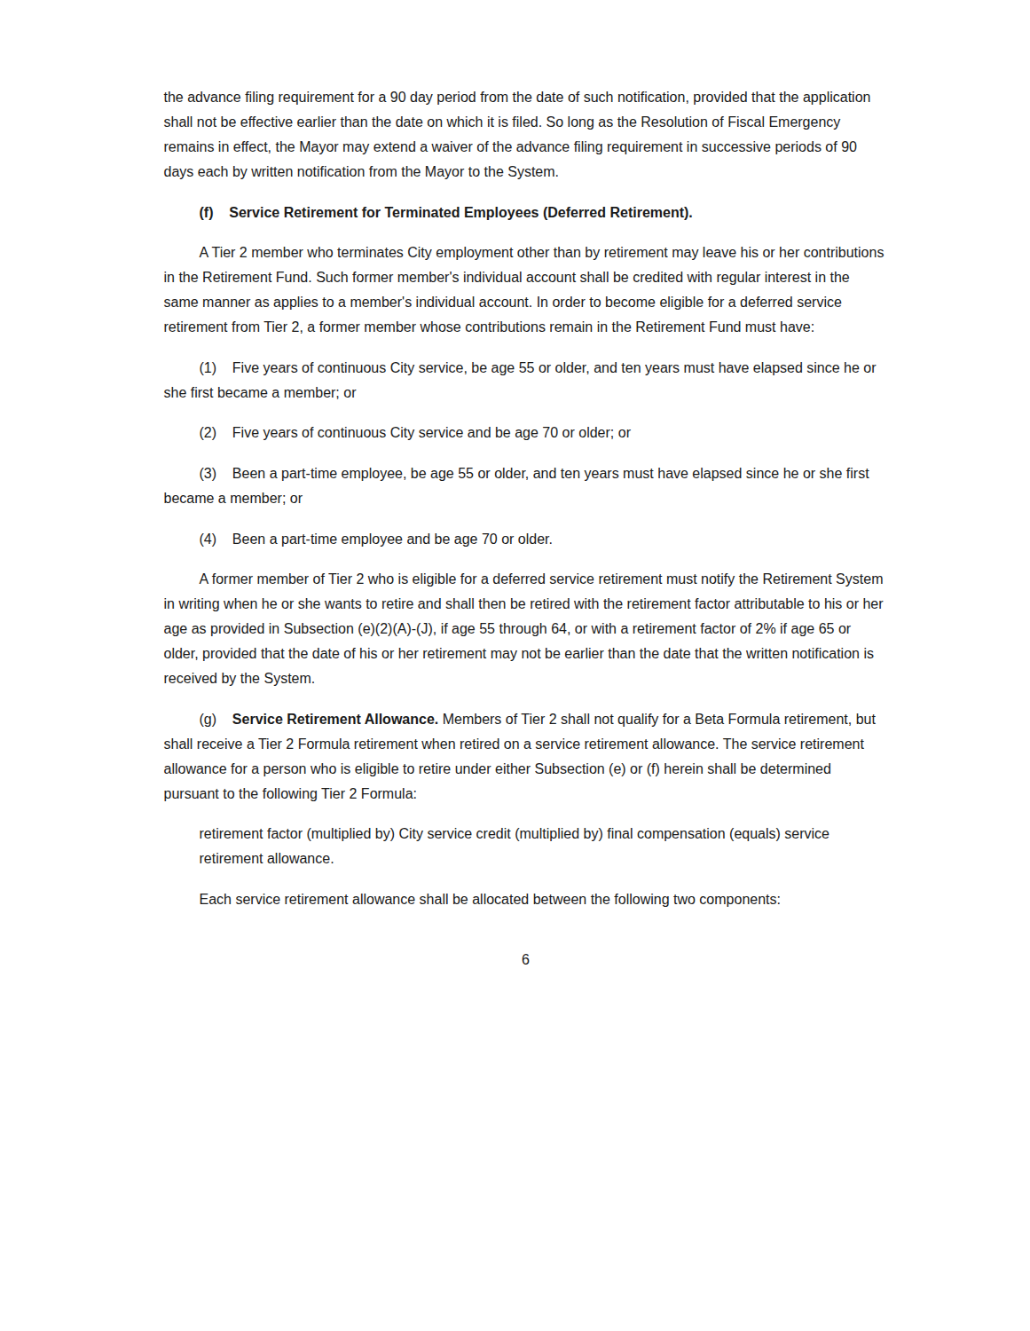the advance filing requirement for a 90 day period from the date of such notification, provided that the application shall not be effective earlier than the date on which it is filed. So long as the Resolution of Fiscal Emergency remains in effect, the Mayor may extend a waiver of the advance filing requirement in successive periods of 90 days each by written notification from the Mayor to the System.
(f) Service Retirement for Terminated Employees (Deferred Retirement).
A Tier 2 member who terminates City employment other than by retirement may leave his or her contributions in the Retirement Fund. Such former member's individual account shall be credited with regular interest in the same manner as applies to a member's individual account. In order to become eligible for a deferred service retirement from Tier 2, a former member whose contributions remain in the Retirement Fund must have:
(1) Five years of continuous City service, be age 55 or older, and ten years must have elapsed since he or she first became a member; or
(2) Five years of continuous City service and be age 70 or older; or
(3) Been a part-time employee, be age 55 or older, and ten years must have elapsed since he or she first became a member; or
(4) Been a part-time employee and be age 70 or older.
A former member of Tier 2 who is eligible for a deferred service retirement must notify the Retirement System in writing when he or she wants to retire and shall then be retired with the retirement factor attributable to his or her age as provided in Subsection (e)(2)(A)-(J), if age 55 through 64, or with a retirement factor of 2% if age 65 or older, provided that the date of his or her retirement may not be earlier than the date that the written notification is received by the System.
(g) Service Retirement Allowance. Members of Tier 2 shall not qualify for a Beta Formula retirement, but shall receive a Tier 2 Formula retirement when retired on a service retirement allowance. The service retirement allowance for a person who is eligible to retire under either Subsection (e) or (f) herein shall be determined pursuant to the following Tier 2 Formula:
retirement factor (multiplied by) City service credit (multiplied by) final compensation (equals) service retirement allowance.
Each service retirement allowance shall be allocated between the following two components:
6